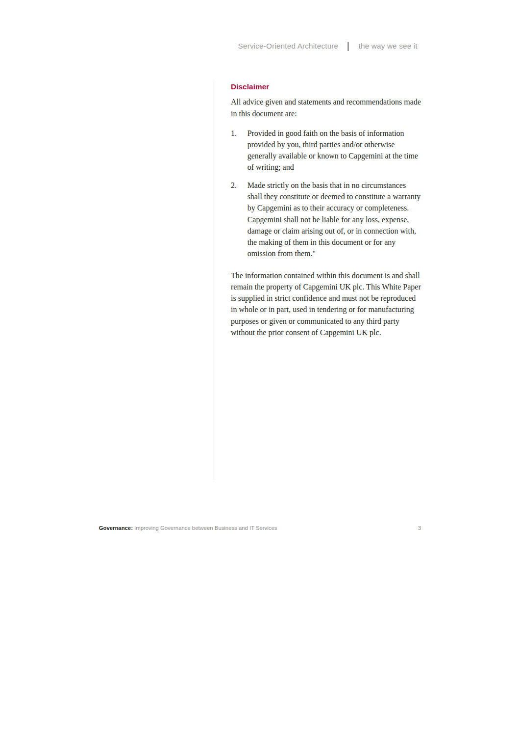Service-Oriented Architecture the way we see it
Disclaimer
All advice given and statements and recommendations made in this document are:
1. Provided in good faith on the basis of information provided by you, third parties and/or otherwise generally available or known to Capgemini at the time of writing; and
2. Made strictly on the basis that in no circumstances shall they constitute or deemed to constitute a warranty by Capgemini as to their accuracy or completeness. Capgemini shall not be liable for any loss, expense, damage or claim arising out of, or in connection with, the making of them in this document or for any omission from them."
The information contained within this document is and shall remain the property of Capgemini UK plc. This White Paper is supplied in strict confidence and must not be reproduced in whole or in part, used in tendering or for manufacturing purposes or given or communicated to any third party without the prior consent of Capgemini UK plc.
Governance: Improving Governance between Business and IT Services
3